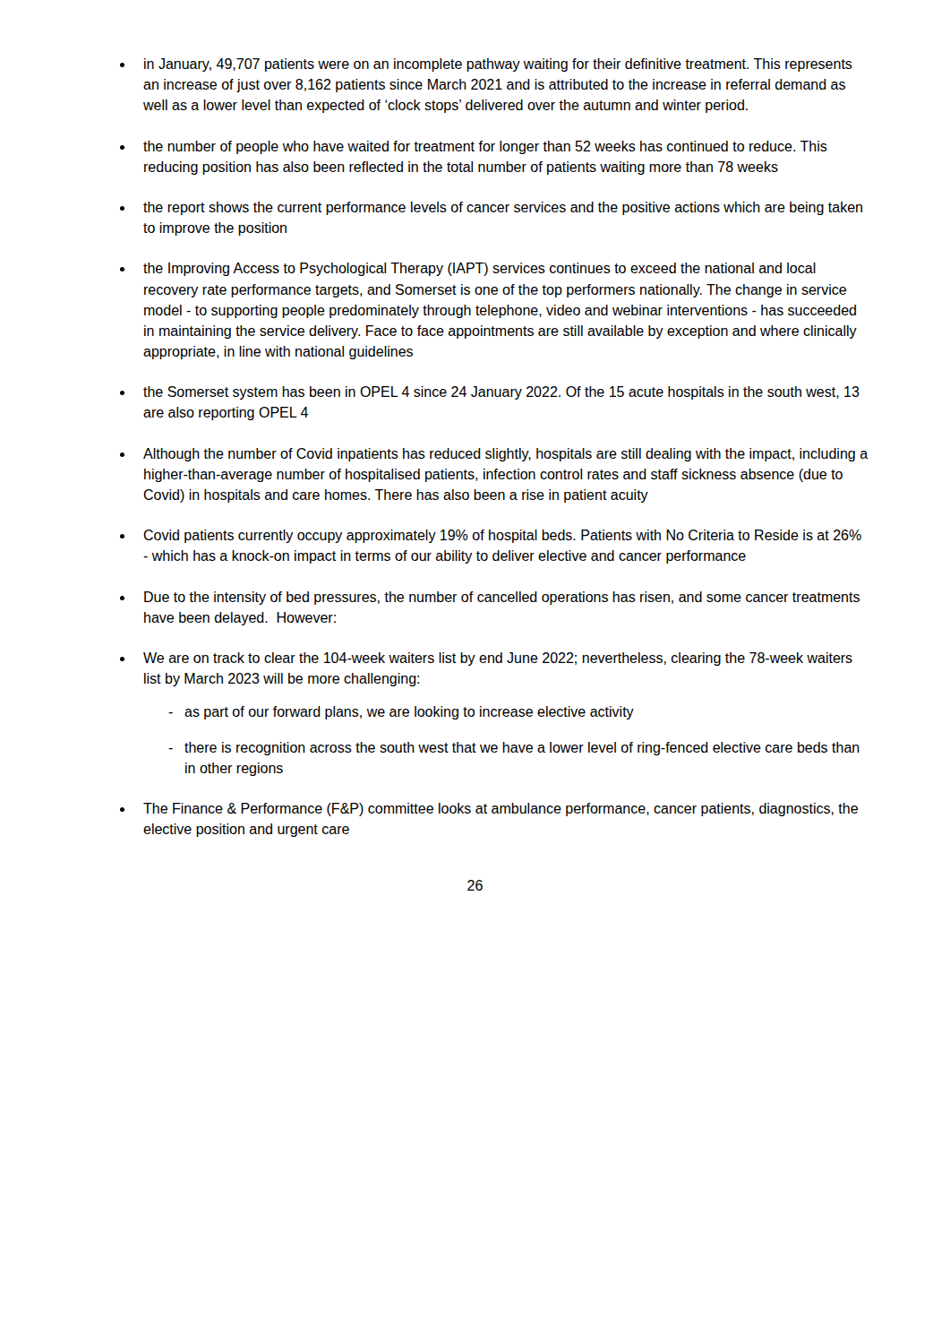in January, 49,707 patients were on an incomplete pathway waiting for their definitive treatment. This represents an increase of just over 8,162 patients since March 2021 and is attributed to the increase in referral demand as well as a lower level than expected of ‘clock stops’ delivered over the autumn and winter period.
the number of people who have waited for treatment for longer than 52 weeks has continued to reduce. This reducing position has also been reflected in the total number of patients waiting more than 78 weeks
the report shows the current performance levels of cancer services and the positive actions which are being taken to improve the position
the Improving Access to Psychological Therapy (IAPT) services continues to exceed the national and local recovery rate performance targets, and Somerset is one of the top performers nationally. The change in service model - to supporting people predominately through telephone, video and webinar interventions - has succeeded in maintaining the service delivery. Face to face appointments are still available by exception and where clinically appropriate, in line with national guidelines
the Somerset system has been in OPEL 4 since 24 January 2022. Of the 15 acute hospitals in the south west, 13 are also reporting OPEL 4
Although the number of Covid inpatients has reduced slightly, hospitals are still dealing with the impact, including a higher-than-average number of hospitalised patients, infection control rates and staff sickness absence (due to Covid) in hospitals and care homes. There has also been a rise in patient acuity
Covid patients currently occupy approximately 19% of hospital beds. Patients with No Criteria to Reside is at 26% - which has a knock-on impact in terms of our ability to deliver elective and cancer performance
Due to the intensity of bed pressures, the number of cancelled operations has risen, and some cancer treatments have been delayed. However:
We are on track to clear the 104-week waiters list by end June 2022; nevertheless, clearing the 78-week waiters list by March 2023 will be more challenging:
as part of our forward plans, we are looking to increase elective activity
there is recognition across the south west that we have a lower level of ring-fenced elective care beds than in other regions
The Finance & Performance (F&P) committee looks at ambulance performance, cancer patients, diagnostics, the elective position and urgent care
26